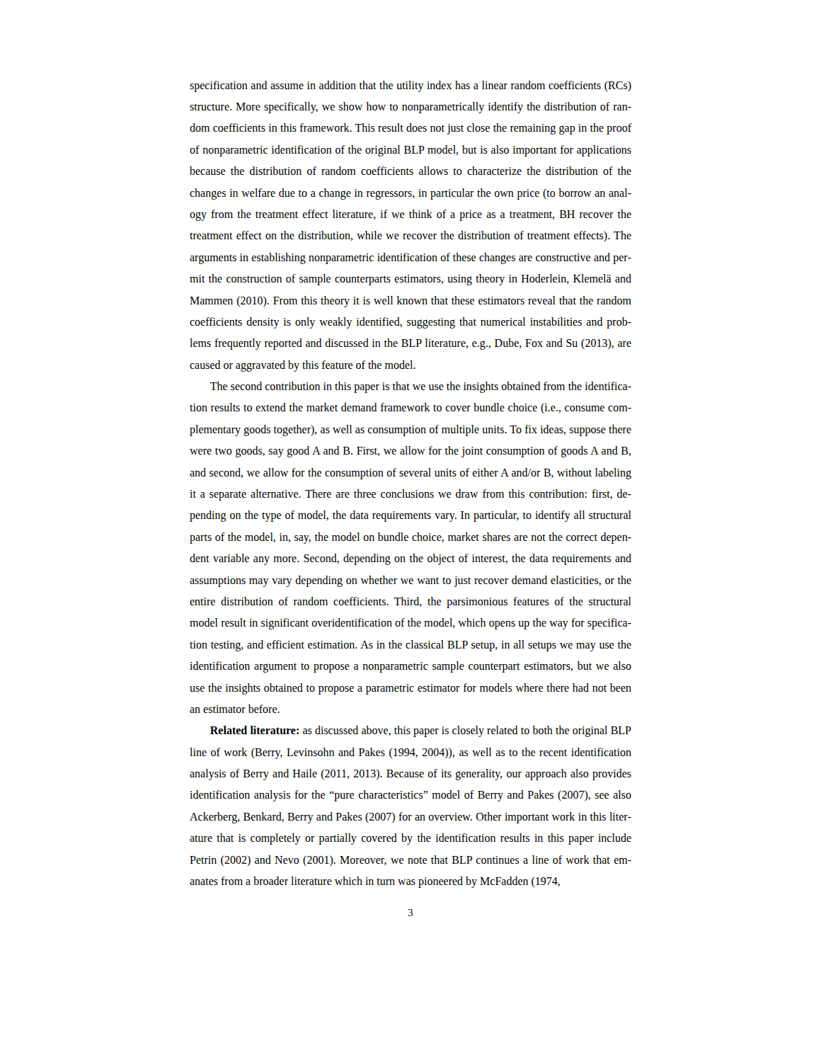specification and assume in addition that the utility index has a linear random coefficients (RCs) structure. More specifically, we show how to nonparametrically identify the distribution of random coefficients in this framework. This result does not just close the remaining gap in the proof of nonparametric identification of the original BLP model, but is also important for applications because the distribution of random coefficients allows to characterize the distribution of the changes in welfare due to a change in regressors, in particular the own price (to borrow an analogy from the treatment effect literature, if we think of a price as a treatment, BH recover the treatment effect on the distribution, while we recover the distribution of treatment effects). The arguments in establishing nonparametric identification of these changes are constructive and permit the construction of sample counterparts estimators, using theory in Hoderlein, Klemelä and Mammen (2010). From this theory it is well known that these estimators reveal that the random coefficients density is only weakly identified, suggesting that numerical instabilities and problems frequently reported and discussed in the BLP literature, e.g., Dube, Fox and Su (2013), are caused or aggravated by this feature of the model.
The second contribution in this paper is that we use the insights obtained from the identification results to extend the market demand framework to cover bundle choice (i.e., consume complementary goods together), as well as consumption of multiple units. To fix ideas, suppose there were two goods, say good A and B. First, we allow for the joint consumption of goods A and B, and second, we allow for the consumption of several units of either A and/or B, without labeling it a separate alternative. There are three conclusions we draw from this contribution: first, depending on the type of model, the data requirements vary. In particular, to identify all structural parts of the model, in, say, the model on bundle choice, market shares are not the correct dependent variable any more. Second, depending on the object of interest, the data requirements and assumptions may vary depending on whether we want to just recover demand elasticities, or the entire distribution of random coefficients. Third, the parsimonious features of the structural model result in significant overidentification of the model, which opens up the way for specification testing, and efficient estimation. As in the classical BLP setup, in all setups we may use the identification argument to propose a nonparametric sample counterpart estimators, but we also use the insights obtained to propose a parametric estimator for models where there had not been an estimator before.
Related literature: as discussed above, this paper is closely related to both the original BLP line of work (Berry, Levinsohn and Pakes (1994, 2004)), as well as to the recent identification analysis of Berry and Haile (2011, 2013). Because of its generality, our approach also provides identification analysis for the “pure characteristics” model of Berry and Pakes (2007), see also Ackerberg, Benkard, Berry and Pakes (2007) for an overview. Other important work in this literature that is completely or partially covered by the identification results in this paper include Petrin (2002) and Nevo (2001). Moreover, we note that BLP continues a line of work that emanates from a broader literature which in turn was pioneered by McFadden (1974,
3